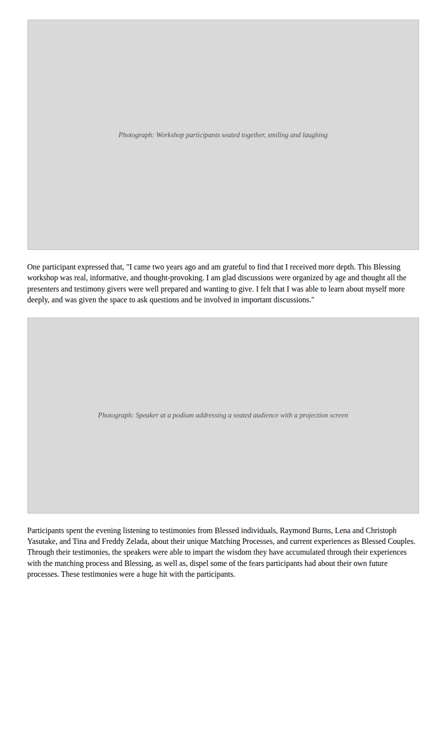Photograph: Workshop participants seated together, smiling and laughing
One participant expressed that, "I came two years ago and am grateful to find that I received more depth. This Blessing workshop was real, informative, and thought-provoking. I am glad discussions were organized by age and thought all the presenters and testimony givers were well prepared and wanting to give. I felt that I was able to learn about myself more deeply, and was given the space to ask questions and be involved in important discussions."
Photograph: Speaker at a podium addressing a seated audience with a projection screen
Participants spent the evening listening to testimonies from Blessed individuals, Raymond Burns, Lena and Christoph Yasutake, and Tina and Freddy Zelada, about their unique Matching Processes, and current experiences as Blessed Couples. Through their testimonies, the speakers were able to impart the wisdom they have accumulated through their experiences with the matching process and Blessing, as well as, dispel some of the fears participants had about their own future processes. These testimonies were a huge hit with the participants.